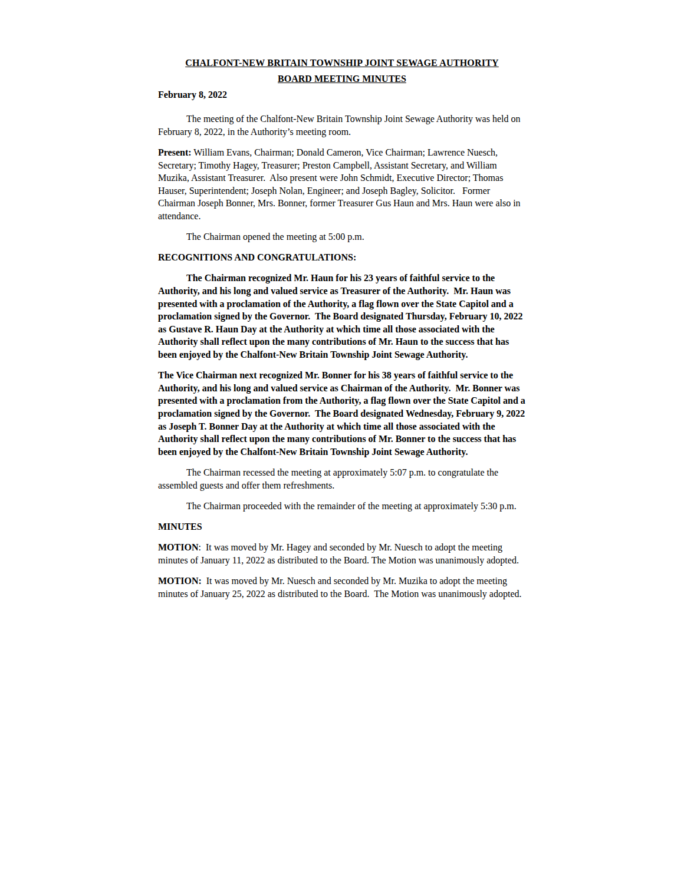CHALFONT-NEW BRITAIN TOWNSHIP JOINT SEWAGE AUTHORITY
BOARD MEETING MINUTES
February 8, 2022
The meeting of the Chalfont-New Britain Township Joint Sewage Authority was held on February 8, 2022, in the Authority’s meeting room.
Present: William Evans, Chairman; Donald Cameron, Vice Chairman; Lawrence Nuesch, Secretary; Timothy Hagey, Treasurer; Preston Campbell, Assistant Secretary, and William Muzika, Assistant Treasurer. Also present were John Schmidt, Executive Director; Thomas Hauser, Superintendent; Joseph Nolan, Engineer; and Joseph Bagley, Solicitor. Former Chairman Joseph Bonner, Mrs. Bonner, former Treasurer Gus Haun and Mrs. Haun were also in attendance.
The Chairman opened the meeting at 5:00 p.m.
RECOGNITIONS AND CONGRATULATIONS:
The Chairman recognized Mr. Haun for his 23 years of faithful service to the Authority, and his long and valued service as Treasurer of the Authority. Mr. Haun was presented with a proclamation of the Authority, a flag flown over the State Capitol and a proclamation signed by the Governor. The Board designated Thursday, February 10, 2022 as Gustave R. Haun Day at the Authority at which time all those associated with the Authority shall reflect upon the many contributions of Mr. Haun to the success that has been enjoyed by the Chalfont-New Britain Township Joint Sewage Authority.
The Vice Chairman next recognized Mr. Bonner for his 38 years of faithful service to the Authority, and his long and valued service as Chairman of the Authority. Mr. Bonner was presented with a proclamation from the Authority, a flag flown over the State Capitol and a proclamation signed by the Governor. The Board designated Wednesday, February 9, 2022 as Joseph T. Bonner Day at the Authority at which time all those associated with the Authority shall reflect upon the many contributions of Mr. Bonner to the success that has been enjoyed by the Chalfont-New Britain Township Joint Sewage Authority.
The Chairman recessed the meeting at approximately 5:07 p.m. to congratulate the assembled guests and offer them refreshments.
The Chairman proceeded with the remainder of the meeting at approximately 5:30 p.m.
MINUTES
MOTION: It was moved by Mr. Hagey and seconded by Mr. Nuesch to adopt the meeting minutes of January 11, 2022 as distributed to the Board. The Motion was unanimously adopted.
MOTION: It was moved by Mr. Nuesch and seconded by Mr. Muzika to adopt the meeting minutes of January 25, 2022 as distributed to the Board. The Motion was unanimously adopted.